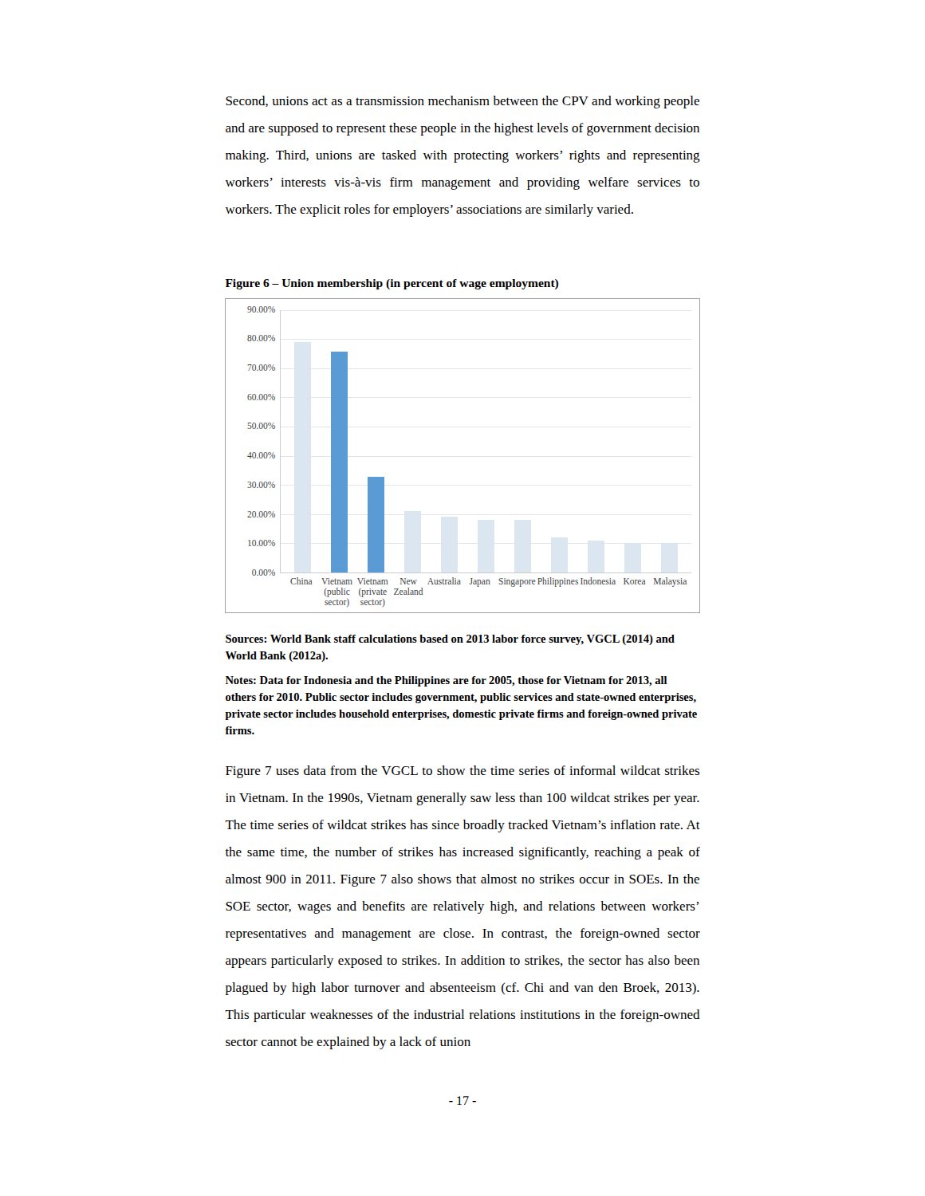Second, unions act as a transmission mechanism between the CPV and working people and are supposed to represent these people in the highest levels of government decision making. Third, unions are tasked with protecting workers’ rights and representing workers’ interests vis-à-vis firm management and providing welfare services to workers. The explicit roles for employers’ associations are similarly varied.
Figure 6 – Union membership (in percent of wage employment)
90.00% 80.00% 70.00% 60.00% 50.00% 40.00% 30.00% 20.00% 10.00% 0.00%
China
Vietnam (public sector)
Vietnam (private sector)
New Zealand
Australia
Japan
Singapore
Philippines
Indonesia
Korea
Malaysia
Sources: World Bank staff calculations based on 2013 labor force survey, VGCL (2014) and World Bank (2012a).
Notes: Data for Indonesia and the Philippines are for 2005, those for Vietnam for 2013, all others for 2010. Public sector includes government, public services and state-owned enterprises, private sector includes household enterprises, domestic private firms and foreign-owned private firms.
Figure 7 uses data from the VGCL to show the time series of informal wildcat strikes in Vietnam. In the 1990s, Vietnam generally saw less than 100 wildcat strikes per year. The time series of wildcat strikes has since broadly tracked Vietnam’s inflation rate. At the same time, the number of strikes has increased significantly, reaching a peak of almost 900 in 2011. Figure 7 also shows that almost no strikes occur in SOEs. In the SOE sector, wages and benefits are relatively high, and relations between workers’ representatives and management are close. In contrast, the foreign-owned sector appears particularly exposed to strikes. In addition to strikes, the sector has also been plagued by high labor turnover and absenteeism (cf. Chi and van den Broek, 2013). This particular weaknesses of the industrial relations institutions in the foreign-owned sector cannot be explained by a lack of union
- 17 -